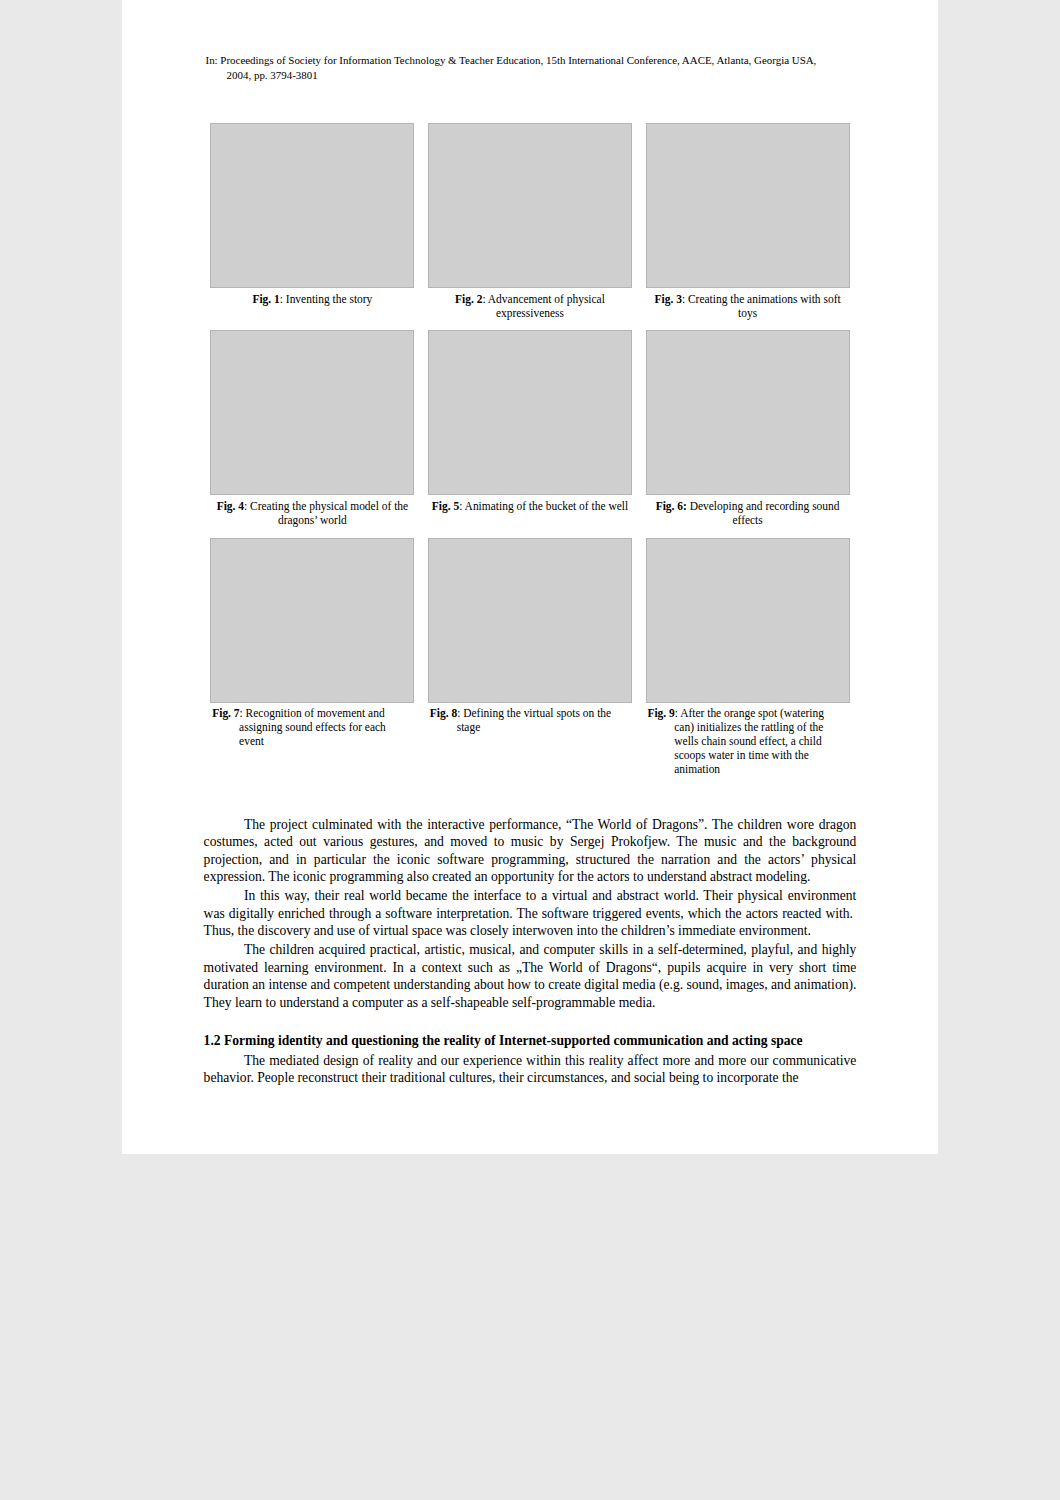In: Proceedings of Society for Information Technology & Teacher Education, 15th International Conference, AACE, Atlanta, Georgia USA,
2004, pp. 3794-3801
| Fig. 1 : Inventing the story | Fig. 2 : Advancement of physical expressiveness | Fig. 3 : Creating the animations with soft toys |
| Fig. 4 : Creating the physical model of the dragons’ world | Fig. 5 : Animating of the bucket of the well | Fig. 6: Developing and recording sound effects |
| Fig. 7 : Recognition of movement and assigning sound effects for each event | Fig. 8 : Defining the virtual spots on the stage | Fig. 9 : After the orange spot (watering can) initializes the rattling of the wells chain sound effect, a child scoops water in time with the animation |
The project culminated with the interactive performance, “The World of Dragons”. The children wore dragon costumes, acted out various gestures, and moved to music by Sergej Prokofjew. The music and the background projection, and in particular the iconic software programming, structured the narration and the actors’ physical expression. The iconic programming also created an opportunity for the actors to understand abstract modeling.
In this way, their real world became the interface to a virtual and abstract world. Their physical environment was digitally enriched through a software interpretation. The software triggered events, which the actors reacted with. Thus, the discovery and use of virtual space was closely interwoven into the children’s immediate environment.
The children acquired practical, artistic, musical, and computer skills in a self-determined, playful, and highly motivated learning environment. In a context such as „The World of Dragons“, pupils acquire in very short time duration an intense and competent understanding about how to create digital media (e.g. sound, images, and animation). They learn to understand a computer as a self-shapeable self-programmable media.
1.2 Forming identity and questioning the reality of Internet-supported communication and acting space
The mediated design of reality and our experience within this reality affect more and more our communicative behavior. People reconstruct their traditional cultures, their circumstances, and social being to incorporate the